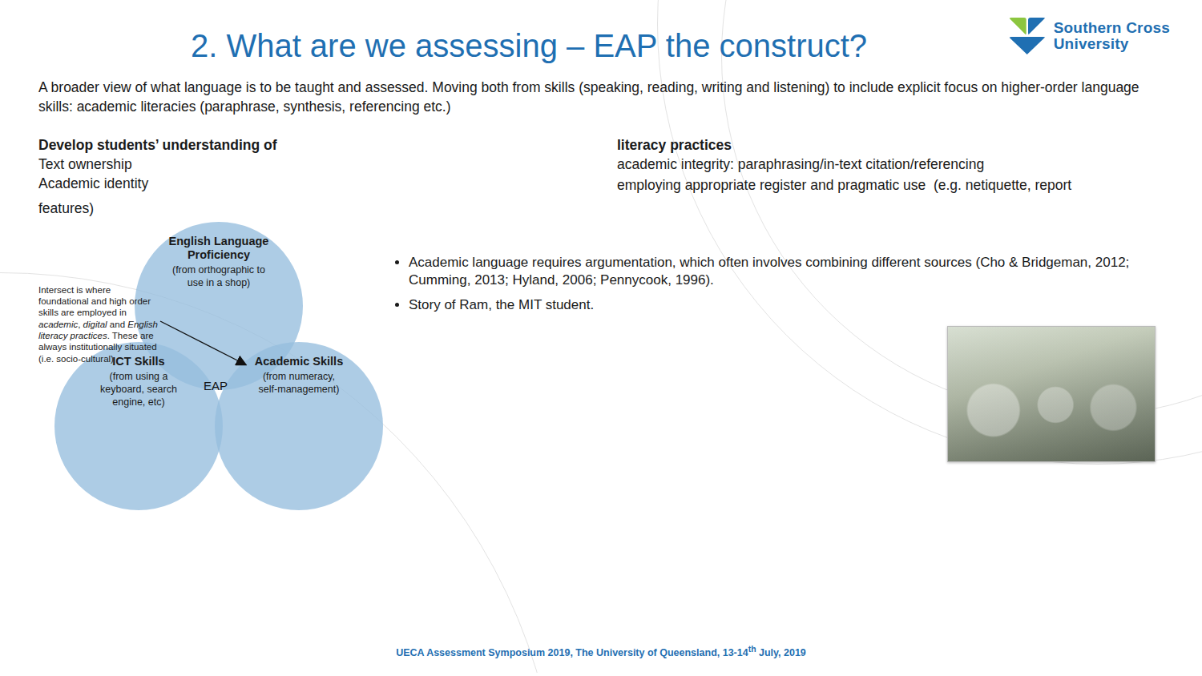Southern Cross
University
2. What are we assessing – EAP the construct?
A broader view of what language is to be taught and assessed. Moving both from skills (speaking, reading, writing and listening) to include explicit focus on higher-order language skills: academic literacies (paraphrase, synthesis, referencing etc.)
Develop students’ understanding of
Text ownership
Academic identity
literacy practices
academic integrity: paraphrasing/in-text citation/referencing
employing appropriate register and pragmatic use (e.g. netiquette, report
features)
Intersect is where foundational and high order skills are employed in academic, digital and English literacy practices. These are always institutionally situated (i.e. socio-cultural)
English Language
Proficiency (from orthographic to
use in a shop)
ICT Skills (from using a
keyboard, search
engine, etc)
Academic Skills (from numeracy,
self-management)
EAP
Academic language requires argumentation, which often involves combining different sources (Cho & Bridgeman, 2012; Cumming, 2013; Hyland, 2006; Pennycook, 1996).
Story of Ram, the MIT student.
UECA Assessment Symposium 2019, The University of Queensland, 13-14th July, 2019